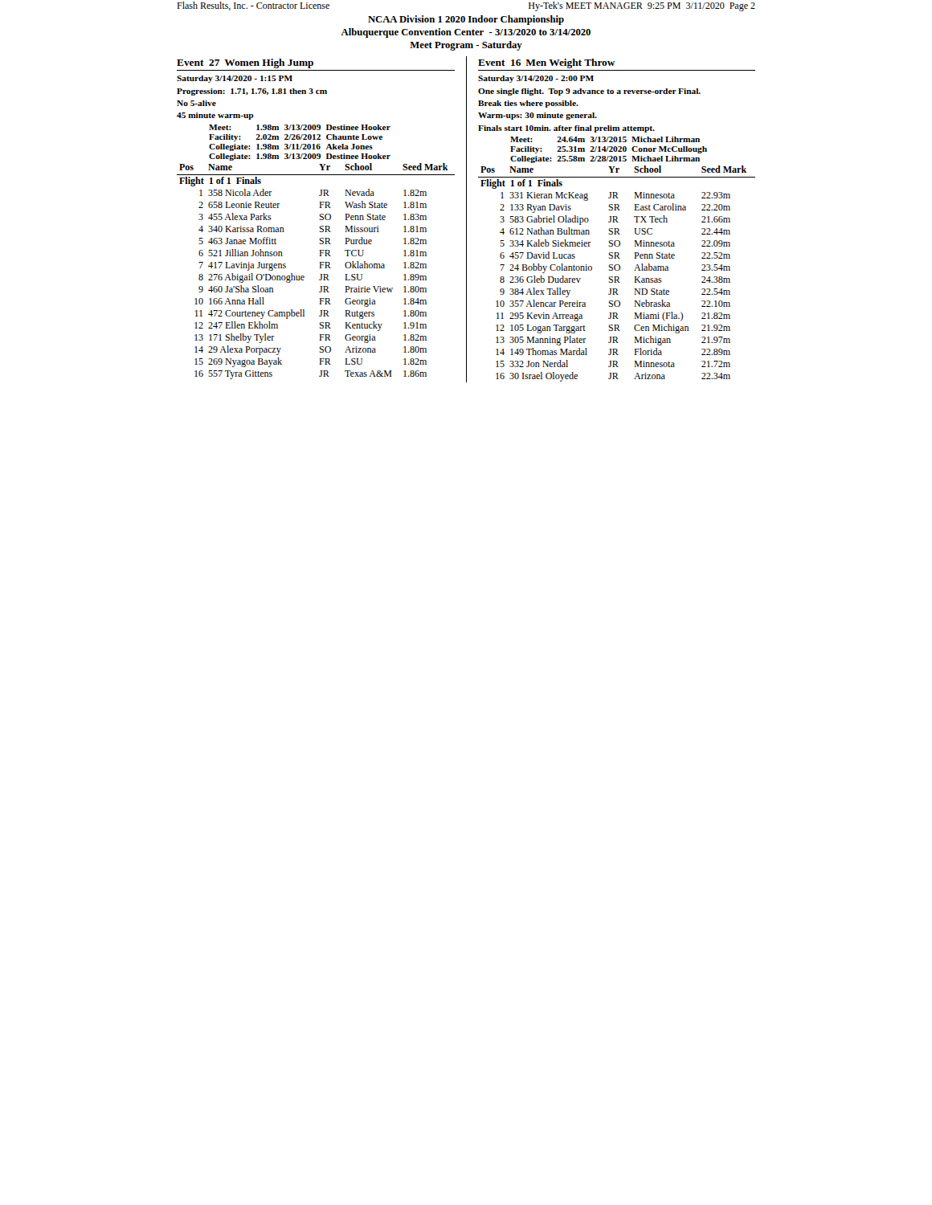Flash Results, Inc. - Contractor License
Hy-Tek's MEET MANAGER 9:25 PM 3/11/2020 Page 2
NCAA Division 1 2020 Indoor Championship
Albuquerque Convention Center - 3/13/2020 to 3/14/2020
Meet Program - Saturday
Event 27 Women High Jump
Saturday 3/14/2020 - 1:15 PM
Progression: 1.71, 1.76, 1.81 then 3 cm
No 5-alive
45 minute warm-up
| Meet: | 1.98m | 3/13/2009 | Destinee Hooker |
| Facility: | 2.02m | 2/26/2012 | Chaunte Lowe |
| Collegiate: | 1.98m | 3/11/2016 | Akela Jones |
| Collegiate: | 1.98m | 3/13/2009 | Destinee Hooker |
| Pos | Name | Yr | School | Seed Mark |
| --- | --- | --- | --- | --- |
| Flight 1 of 1 Finals |
| 1 | 358 Nicola Ader | JR | Nevada | 1.82m |
| 2 | 658 Leonie Reuter | FR | Wash State | 1.81m |
| 3 | 455 Alexa Parks | SO | Penn State | 1.83m |
| 4 | 340 Karissa Roman | SR | Missouri | 1.81m |
| 5 | 463 Janae Moffitt | SR | Purdue | 1.82m |
| 6 | 521 Jillian Johnson | FR | TCU | 1.81m |
| 7 | 417 Lavinja Jurgens | FR | Oklahoma | 1.82m |
| 8 | 276 Abigail O'Donoghue | JR | LSU | 1.89m |
| 9 | 460 Ja'Sha Sloan | JR | Prairie View | 1.80m |
| 10 | 166 Anna Hall | FR | Georgia | 1.84m |
| 11 | 472 Courteney Campbell | JR | Rutgers | 1.80m |
| 12 | 247 Ellen Ekholm | SR | Kentucky | 1.91m |
| 13 | 171 Shelby Tyler | FR | Georgia | 1.82m |
| 14 | 29 Alexa Porpaczy | SO | Arizona | 1.80m |
| 15 | 269 Nyagoa Bayak | FR | LSU | 1.82m |
| 16 | 557 Tyra Gittens | JR | Texas A&M | 1.86m |
Event 16 Men Weight Throw
Saturday 3/14/2020 - 2:00 PM
One single flight. Top 9 advance to a reverse-order Final.
Break ties where possible.
Warm-ups: 30 minute general.
Finals start 10min. after final prelim attempt.
| Meet: | 24.64m | 3/13/2015 | Michael Lihrman |
| Facility: | 25.31m | 2/14/2020 | Conor McCullough |
| Collegiate: | 25.58m | 2/28/2015 | Michael Lihrman |
| Pos | Name | Yr | School | Seed Mark |
| --- | --- | --- | --- | --- |
| Flight 1 of 1 Finals |
| 1 | 331 Kieran McKeag | JR | Minnesota | 22.93m |
| 2 | 133 Ryan Davis | SR | East Carolina | 22.20m |
| 3 | 583 Gabriel Oladipo | JR | TX Tech | 21.66m |
| 4 | 612 Nathan Bultman | SR | USC | 22.44m |
| 5 | 334 Kaleb Siekmeier | SO | Minnesota | 22.09m |
| 6 | 457 David Lucas | SR | Penn State | 22.52m |
| 7 | 24 Bobby Colantonio | SO | Alabama | 23.54m |
| 8 | 236 Gleb Dudarev | SR | Kansas | 24.38m |
| 9 | 384 Alex Talley | JR | ND State | 22.54m |
| 10 | 357 Alencar Pereira | SO | Nebraska | 22.10m |
| 11 | 295 Kevin Arreaga | JR | Miami (Fla.) | 21.82m |
| 12 | 105 Logan Targgart | SR | Cen Michigan | 21.92m |
| 13 | 305 Manning Plater | JR | Michigan | 21.97m |
| 14 | 149 Thomas Mardal | JR | Florida | 22.89m |
| 15 | 332 Jon Nerdal | JR | Minnesota | 21.72m |
| 16 | 30 Israel Oloyede | JR | Arizona | 22.34m |